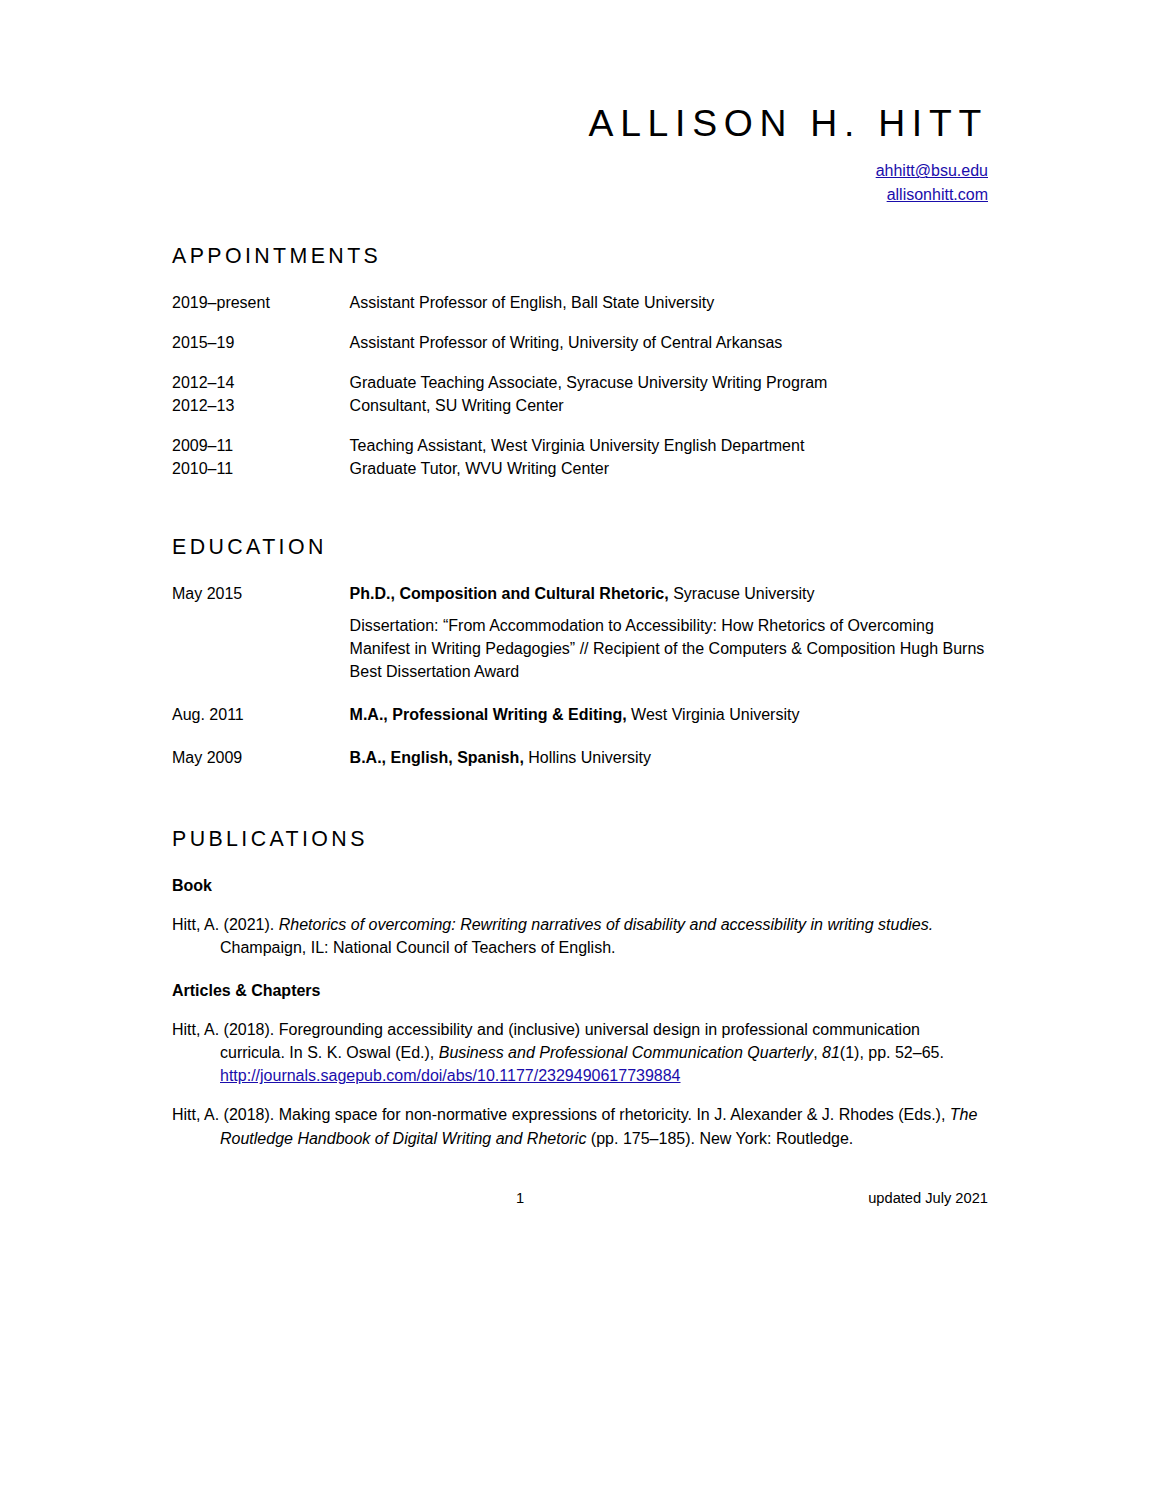ALLISON H. HITT
ahhitt@bsu.edu allisonhitt.com
APPOINTMENTS
| 2019–present | Assistant Professor of English, Ball State University |
| 2015–19 | Assistant Professor of Writing, University of Central Arkansas |
| 2012–14 2012–13 | Graduate Teaching Associate, Syracuse University Writing Program Consultant, SU Writing Center |
| 2009–11 2010–11 | Teaching Assistant, West Virginia University English Department Graduate Tutor, WVU Writing Center |
EDUCATION
| May 2015 | Ph.D., Composition and Cultural Rhetoric, Syracuse University Dissertation: “From Accommodation to Accessibility: How Rhetorics of Overcoming Manifest in Writing Pedagogies” // Recipient of the Computers & Composition Hugh Burns Best Dissertation Award |
| Aug. 2011 | M.A., Professional Writing & Editing, West Virginia University |
| May 2009 | B.A., English, Spanish, Hollins University |
PUBLICATIONS
Book
Hitt, A. (2021). Rhetorics of overcoming: Rewriting narratives of disability and accessibility in writing studies. Champaign, IL: National Council of Teachers of English.
Articles & Chapters
Hitt, A. (2018). Foregrounding accessibility and (inclusive) universal design in professional communication curricula. In S. K. Oswal (Ed.), Business and Professional Communication Quarterly, 81(1), pp. 52–65.
http://journals.sagepub.com/doi/abs/10.1177/2329490617739884
Hitt, A. (2018). Making space for non-normative expressions of rhetoricity. In J. Alexander & J. Rhodes (Eds.), The Routledge Handbook of Digital Writing and Rhetoric (pp. 175–185). New York: Routledge.
1 updated July 2021